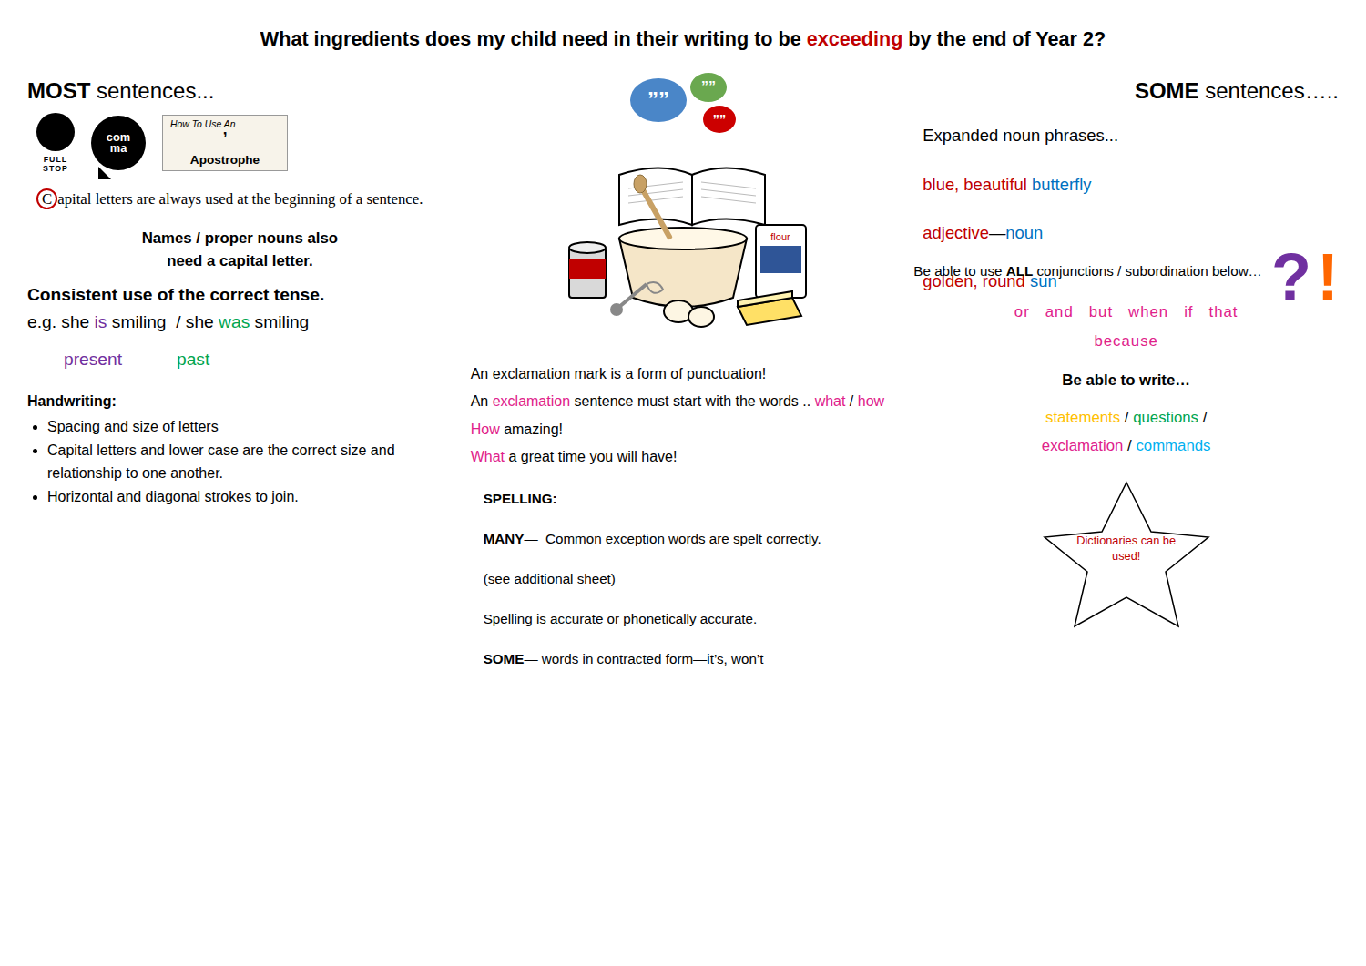What ingredients does my child need in their writing to be exceeding by the end of Year 2?
MOST sentences...
FULL
STOP
com ma
How To Use An
’
Apostrophe
Capital letters are always used at the beginning of a sentence.
Names / proper nouns also
need a capital letter.
Consistent use of the correct tense.
e.g. she is smiling / she was smiling
present past
Handwriting:
Spacing and size of letters
Capital letters and lower case are the correct size and relationship to one another.
Horizontal and diagonal strokes to join.
””
””
””
flour
An exclamation mark is a form of punctuation!
An exclamation sentence must start with the words .. what / how
How amazing!
What a great time you will have!
SPELLING:
MANY— Common exception words are spelt correctly.
(see additional sheet)
Spelling is accurate or phonetically accurate.
SOME— words in contracted form—it’s, won’t
SOME sentences…..
Expanded noun phrases...
blue, beautiful butterfly
adjective—noun
golden, round sun
? !
Be able to use ALL conjunctions / subordination below…
or and but when if that
because
Be able to write…
statements / questions /
exclamation / commands
Dictionaries can be used!